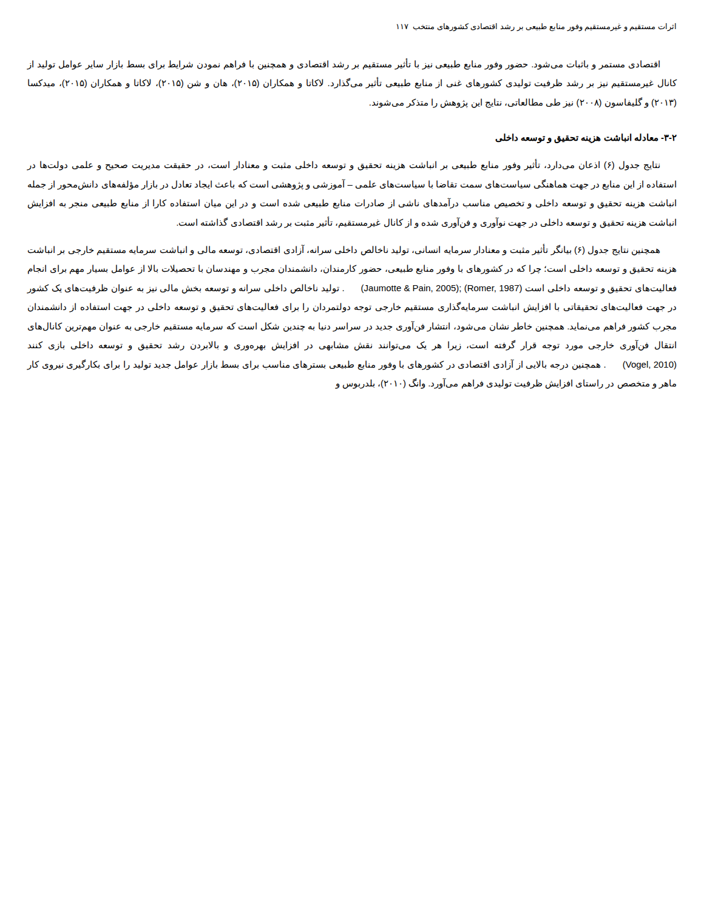اثرات مستقیم و غیرمستقیم وفور منابع طبیعی بر رشد اقتصادی کشورهای منتخب ۱۱۷
اقتصادی مستمر و باثبات می‌شود. حضور وفور منابع طبیعی نیز با تأثیر مستقیم بر رشد اقتصادی و همچنین با فراهم نمودن شرایط برای بسط بازار سایر عوامل تولید از کانال غیرمستقیم نیز بر رشد ظرفیت تولیدی کشورهای غنی از منابع طبیعی تأثیر می‌گذارد. لاکاتا و همکاران (۲۰۱۵)، هان و شن (۲۰۱۵)، لاکاتا و همکاران (۲۰۱۵)، میدکسا (۲۰۱۳) و گلیفاسون (۲۰۰۸) نیز طی مطالعاتی، نتایج این پژوهش را متذکر می‌شوند.
۳-۲- معادله انباشت هزینه تحقیق و توسعه داخلی
نتایج جدول (۶) اذعان می‌دارد، تأثیر وفور منابع طبیعی بر انباشت هزینه تحقیق و توسعه داخلی مثبت و معنادار است، در حقیقت مدیریت صحیح و علمی دولت‌ها در استفاده از این منابع در جهت هماهنگی سیاست‌های سمت تقاضا با سیاست‌های علمی – آموزشی و پژوهشی است که باعث ایجاد تعادل در بازار مؤلفه‌های دانش‌محور از جمله انباشت هزینه تحقیق و توسعه داخلی و تخصیص مناسب درآمدهای ناشی از صادرات منابع طبیعی شده است و در این میان استفاده کارا از منابع طبیعی منجر به افزایش انباشت هزینه تحقیق و توسعه داخلی در جهت نوآوری و فن‌آوری شده و از کانال غیرمستقیم، تأثیر مثبت بر رشد اقتصادی گذاشته است.
همچنین نتایج جدول (۶) بیانگر تأثیر مثبت و معنادار سرمایه انسانی، تولید ناخالص داخلی سرانه، آزادی اقتصادی، توسعه مالی و انباشت سرمایه مستقیم خارجی بر انباشت هزینه تحقیق و توسعه داخلی است؛ چرا که در کشورهای با وفور منابع طبیعی، حضور کارمندان، دانشمندان مجرب و مهندسان با تحصیلات بالا از عوامل بسیار مهم برای انجام فعالیت‌های تحقیق و توسعه داخلی است (Jaumotte & Pain, 2005); (Romer, 1987). تولید ناخالص داخلی سرانه و توسعه بخش مالی نیز به عنوان ظرفیت‌های یک کشور در جهت فعالیت‌های تحقیقاتی با افزایش انباشت سرمایه‌گذاری مستقیم خارجی توجه دولتمردان را برای فعالیت‌های تحقیق و توسعه داخلی در جهت استفاده از دانشمندان مجرب کشور فراهم می‌نماید. همچنین خاطر نشان می‌شود، انتشار فن‌آوری جدید در سراسر دنیا به چندین شکل است که سرمایه مستقیم خارجی به عنوان مهم‌ترین کانال‌های انتقال فن‌آوری خارجی مورد توجه قرار گرفته است، زیرا هر یک می‌توانند نقش مشابهی در افزایش بهره‌وری و بالابردن رشد تحقیق و توسعه داخلی بازی کنند (Vogel, 2010). همچنین درجه بالایی از آزادی اقتصادی در کشورهای با وفور منابع طبیعی بسترهای مناسب برای بسط بازار عوامل جدید تولید را برای بکارگیری نیروی کار ماهر و متخصص در راستای افزایش ظرفیت تولیدی فراهم می‌آورد. وانگ (۲۰۱۰)، بلدربوس و